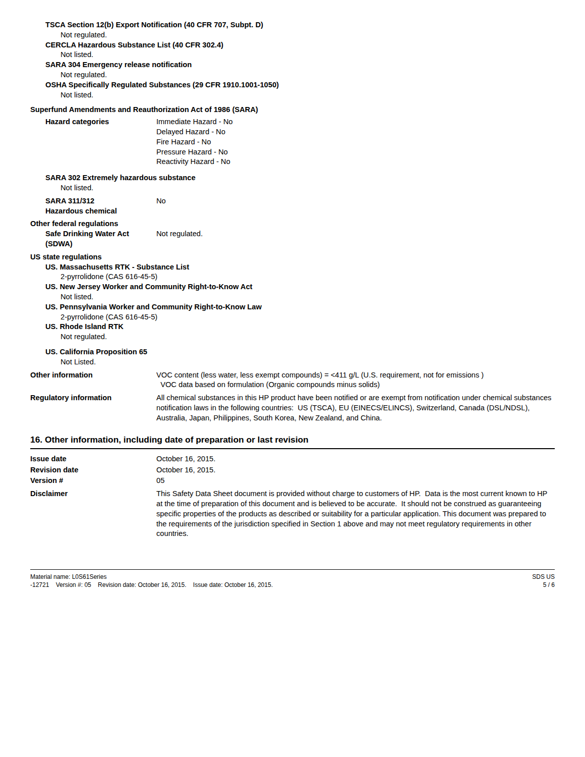TSCA Section 12(b) Export Notification (40 CFR 707, Subpt. D)
Not regulated.
CERCLA Hazardous Substance List (40 CFR 302.4)
Not listed.
SARA 304 Emergency release notification
Not regulated.
OSHA Specifically Regulated Substances (29 CFR 1910.1001-1050)
Not listed.
Superfund Amendments and Reauthorization Act of 1986 (SARA)
Hazard categories
Immediate Hazard - No
Delayed Hazard - No
Fire Hazard - No
Pressure Hazard - No
Reactivity Hazard - No
SARA 302 Extremely hazardous substance
Not listed.
SARA 311/312
Hazardous chemical
No
Other federal regulations
Safe Drinking Water Act
(SDWA)
Not regulated.
US state regulations
US. Massachusetts RTK - Substance List
2-pyrrolidone (CAS 616-45-5)
US. New Jersey Worker and Community Right-to-Know Act
Not listed.
US. Pennsylvania Worker and Community Right-to-Know Law
2-pyrrolidone (CAS 616-45-5)
US. Rhode Island RTK
Not regulated.
US. California Proposition 65
Not Listed.
Other information
VOC content (less water, less exempt compounds) = <411 g/L (U.S. requirement, not for emissions )
VOC data based on formulation (Organic compounds minus solids)
Regulatory information
All chemical substances in this HP product have been notified or are exempt from notification under chemical substances notification laws in the following countries: US (TSCA), EU (EINECS/ELINCS), Switzerland, Canada (DSL/NDSL), Australia, Japan, Philippines, South Korea, New Zealand, and China.
16. Other information, including date of preparation or last revision
Issue date
October 16, 2015.
Revision date
October 16, 2015.
Version #
05
Disclaimer
This Safety Data Sheet document is provided without charge to customers of HP. Data is the most current known to HP at the time of preparation of this document and is believed to be accurate. It should not be construed as guaranteeing specific properties of the products as described or suitability for a particular application. This document was prepared to the requirements of the jurisdiction specified in Section 1 above and may not meet regulatory requirements in other countries.
Material name: L0S61Series
SDS US
-12721 Version #: 05 Revision date: October 16, 2015. Issue date: October 16, 2015.
5 / 6